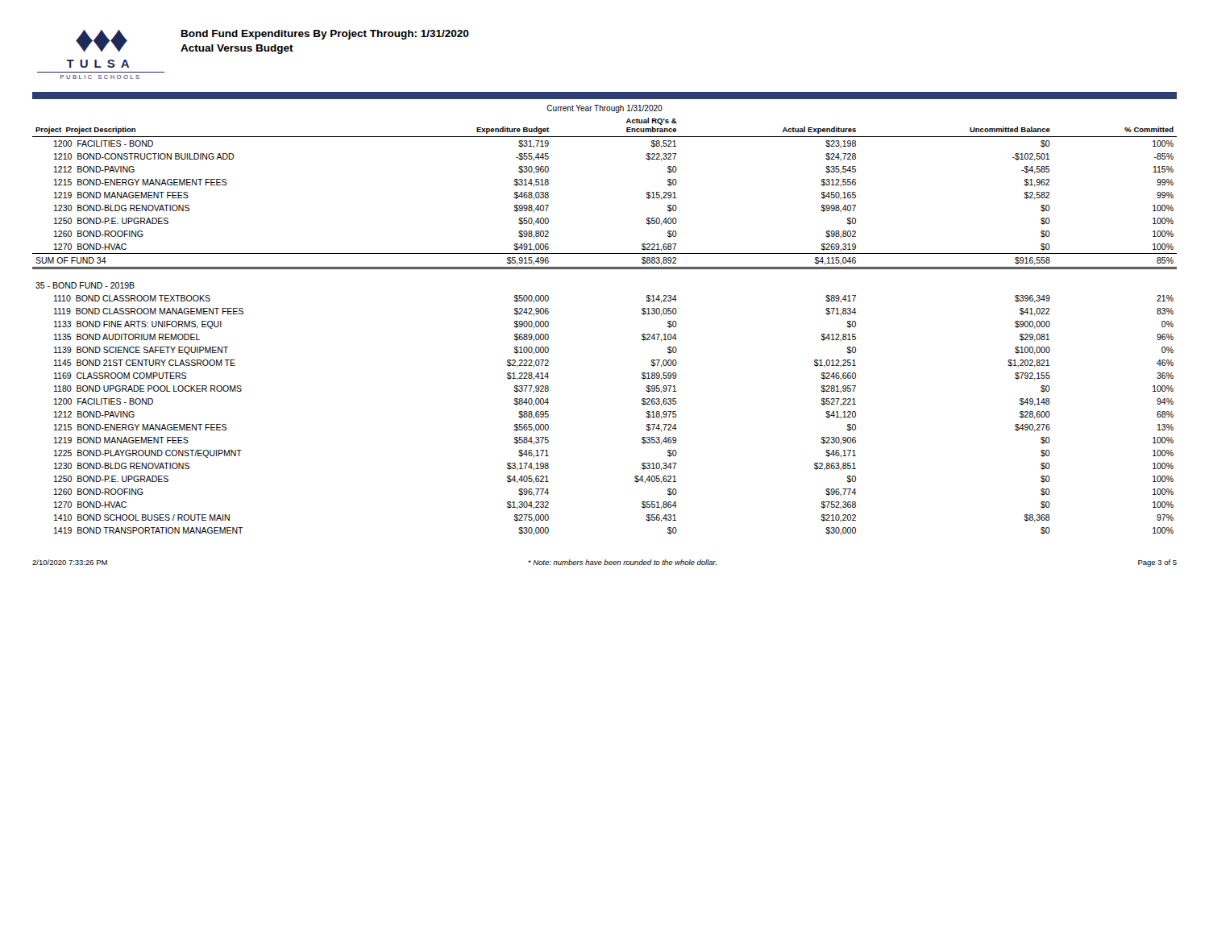♦♦♦
TULSA
PUBLIC SCHOOLS
Bond Fund Expenditures By Project Through: 1/31/2020
Actual Versus Budget
Current Year Through 1/31/2020
| Project Project Description | Expenditure Budget | Actual RQ's & Encumbrance | Actual Expenditures | Uncommitted Balance | % Committed |
| --- | --- | --- | --- | --- | --- |
| 1200 FACILITIES - BOND | $31,719 | $8,521 | $23,198 | $0 | 100% |
| 1210 BOND-CONSTRUCTION BUILDING ADD | -$55,445 | $22,327 | $24,728 | -$102,501 | -85% |
| 1212 BOND-PAVING | $30,960 | $0 | $35,545 | -$4,585 | 115% |
| 1215 BOND-ENERGY MANAGEMENT FEES | $314,518 | $0 | $312,556 | $1,962 | 99% |
| 1219 BOND MANAGEMENT FEES | $468,038 | $15,291 | $450,165 | $2,582 | 99% |
| 1230 BOND-BLDG RENOVATIONS | $998,407 | $0 | $998,407 | $0 | 100% |
| 1250 BOND-P.E. UPGRADES | $50,400 | $50,400 | $0 | $0 | 100% |
| 1260 BOND-ROOFING | $98,802 | $0 | $98,802 | $0 | 100% |
| 1270 BOND-HVAC | $491,006 | $221,687 | $269,319 | $0 | 100% |
| SUM OF FUND 34 | $5,915,496 | $883,892 | $4,115,046 | $916,558 | 85% |
| 35 - BOND FUND - 2019B |
| 1110 BOND CLASSROOM TEXTBOOKS | $500,000 | $14,234 | $89,417 | $396,349 | 21% |
| 1119 BOND CLASSROOM MANAGEMENT FEES | $242,906 | $130,050 | $71,834 | $41,022 | 83% |
| 1133 BOND FINE ARTS: UNIFORMS, EQUI | $900,000 | $0 | $0 | $900,000 | 0% |
| 1135 BOND AUDITORIUM REMODEL | $689,000 | $247,104 | $412,815 | $29,081 | 96% |
| 1139 BOND SCIENCE SAFETY EQUIPMENT | $100,000 | $0 | $0 | $100,000 | 0% |
| 1145 BOND 21ST CENTURY CLASSROOM TE | $2,222,072 | $7,000 | $1,012,251 | $1,202,821 | 46% |
| 1169 CLASSROOM COMPUTERS | $1,228,414 | $189,599 | $246,660 | $792,155 | 36% |
| 1180 BOND UPGRADE POOL LOCKER ROOMS | $377,928 | $95,971 | $281,957 | $0 | 100% |
| 1200 FACILITIES - BOND | $840,004 | $263,635 | $527,221 | $49,148 | 94% |
| 1212 BOND-PAVING | $88,695 | $18,975 | $41,120 | $28,600 | 68% |
| 1215 BOND-ENERGY MANAGEMENT FEES | $565,000 | $74,724 | $0 | $490,276 | 13% |
| 1219 BOND MANAGEMENT FEES | $584,375 | $353,469 | $230,906 | $0 | 100% |
| 1225 BOND-PLAYGROUND CONST/EQUIPMNT | $46,171 | $0 | $46,171 | $0 | 100% |
| 1230 BOND-BLDG RENOVATIONS | $3,174,198 | $310,347 | $2,863,851 | $0 | 100% |
| 1250 BOND-P.E. UPGRADES | $4,405,621 | $4,405,621 | $0 | $0 | 100% |
| 1260 BOND-ROOFING | $96,774 | $0 | $96,774 | $0 | 100% |
| 1270 BOND-HVAC | $1,304,232 | $551,864 | $752,368 | $0 | 100% |
| 1410 BOND SCHOOL BUSES / ROUTE MAIN | $275,000 | $56,431 | $210,202 | $8,368 | 97% |
| 1419 BOND TRANSPORTATION MANAGEMENT | $30,000 | $0 | $30,000 | $0 | 100% |
2/10/2020 7:33:26 PM
* Note: numbers have been rounded to the whole dollar.
Page 3 of 5